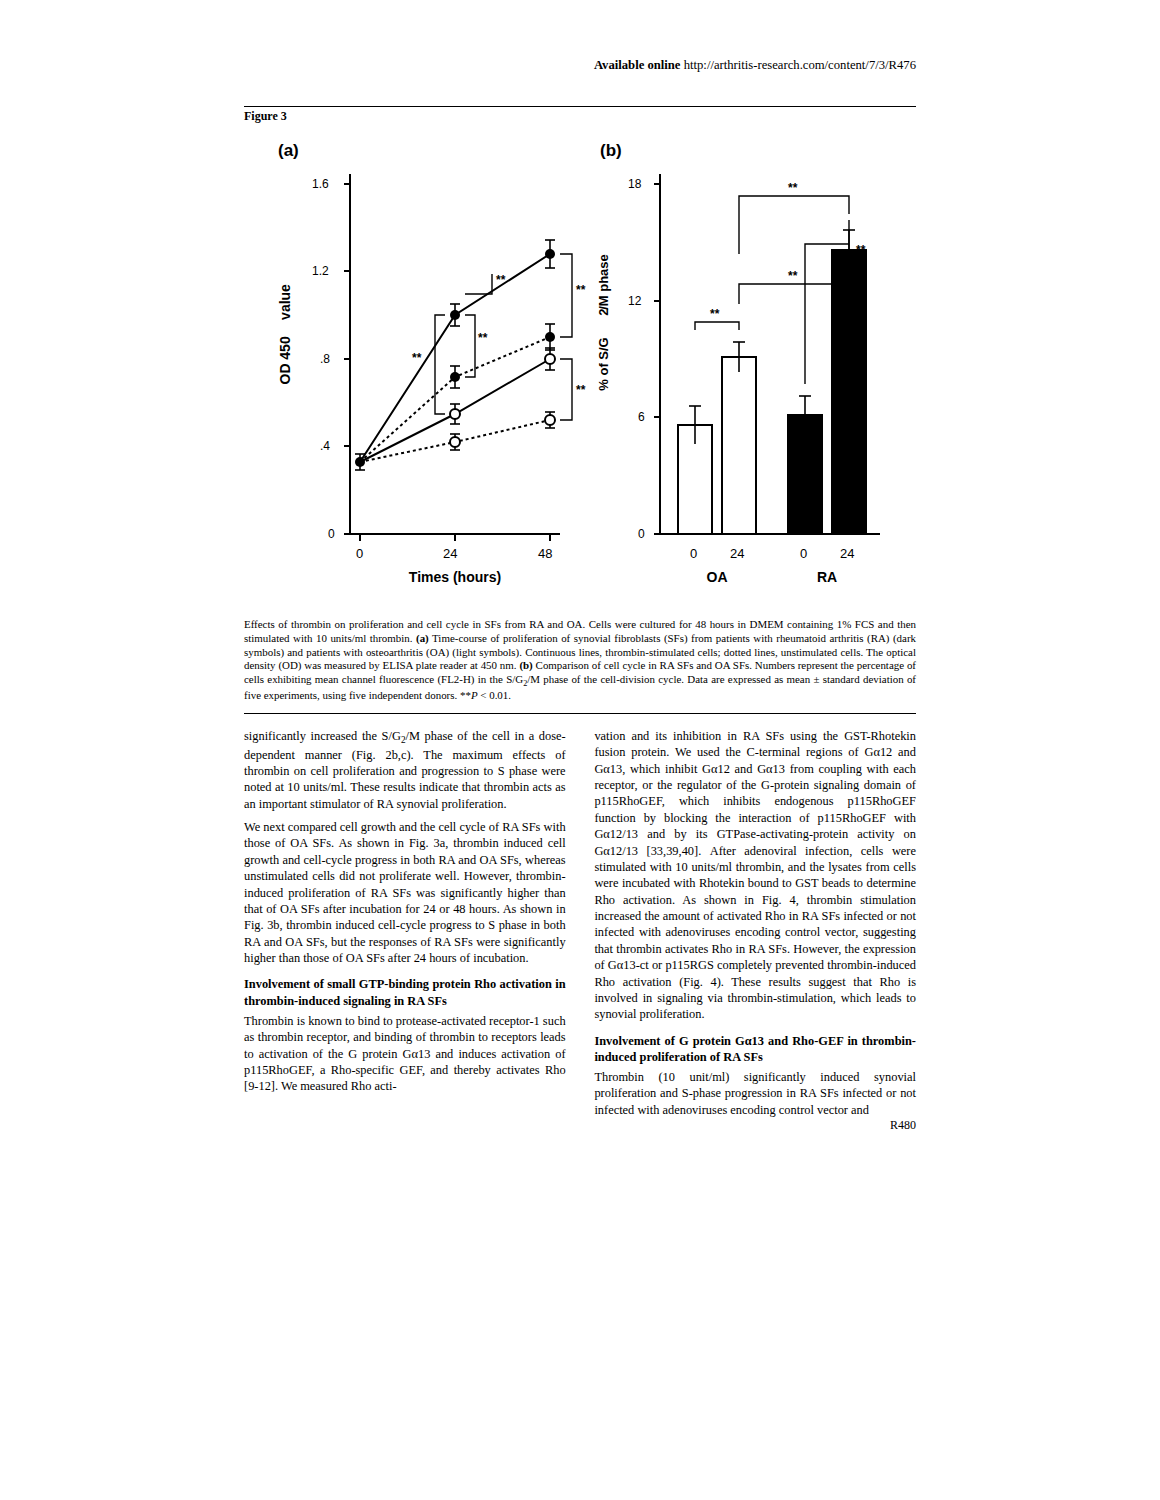Available online http://arthritis-research.com/content/7/3/R476
Figure 3
(a) (b) 1.6 1.2 .8 .4 0 OD 450 value 0 24 48 Times (hours) ** ** ** ** ** 18 12 6 0 % of S/G 2 /M phase 0 24 0 24 OA RA ** ** ** **
Effects of thrombin on proliferation and cell cycle in SFs from RA and OA. Cells were cultured for 48 hours in DMEM containing 1% FCS and then stimulated with 10 units/ml thrombin. (a) Time-course of proliferation of synovial fibroblasts (SFs) from patients with rheumatoid arthritis (RA) (dark symbols) and patients with osteoarthritis (OA) (light symbols). Continuous lines, thrombin-stimulated cells; dotted lines, unstimulated cells. The optical density (OD) was measured by ELISA plate reader at 450 nm. (b) Comparison of cell cycle in RA SFs and OA SFs. Numbers represent the percentage of cells exhibiting mean channel fluorescence (FL2-H) in the S/G2/M phase of the cell-division cycle. Data are expressed as mean ± standard deviation of five experiments, using five independent donors. **P < 0.01.
significantly increased the S/G2/M phase of the cell in a dose-dependent manner (Fig. 2b,c). The maximum effects of thrombin on cell proliferation and progression to S phase were noted at 10 units/ml. These results indicate that thrombin acts as an important stimulator of RA synovial proliferation.
We next compared cell growth and the cell cycle of RA SFs with those of OA SFs. As shown in Fig. 3a, thrombin induced cell growth and cell-cycle progress in both RA and OA SFs, whereas unstimulated cells did not proliferate well. However, thrombin-induced proliferation of RA SFs was significantly higher than that of OA SFs after incubation for 24 or 48 hours. As shown in Fig. 3b, thrombin induced cell-cycle progress to S phase in both RA and OA SFs, but the responses of RA SFs were significantly higher than those of OA SFs after 24 hours of incubation.
Involvement of small GTP-binding protein Rho activation in thrombin-induced signaling in RA SFs
Thrombin is known to bind to protease-activated receptor-1 such as thrombin receptor, and binding of thrombin to receptors leads to activation of the G protein Gα13 and induces activation of p115RhoGEF, a Rho-specific GEF, and thereby activates Rho [9-12]. We measured Rho acti-
vation and its inhibition in RA SFs using the GST-Rhotekin fusion protein. We used the C-terminal regions of Gα12 and Gα13, which inhibit Gα12 and Gα13 from coupling with each receptor, or the regulator of the G-protein signaling domain of p115RhoGEF, which inhibits endogenous p115RhoGEF function by blocking the interaction of p115RhoGEF with Gα12/13 and by its GTPase-activating-protein activity on Gα12/13 [33,39,40]. After adenoviral infection, cells were stimulated with 10 units/ml thrombin, and the lysates from cells were incubated with Rhotekin bound to GST beads to determine Rho activation. As shown in Fig. 4, thrombin stimulation increased the amount of activated Rho in RA SFs infected or not infected with adenoviruses encoding control vector, suggesting that thrombin activates Rho in RA SFs. However, the expression of Gα13-ct or p115RGS completely prevented thrombin-induced Rho activation (Fig. 4). These results suggest that Rho is involved in signaling via thrombin-stimulation, which leads to synovial proliferation.
Involvement of G protein Gα13 and Rho-GEF in thrombin-induced proliferation of RA SFs
Thrombin (10 unit/ml) significantly induced synovial proliferation and S-phase progression in RA SFs infected or not infected with adenoviruses encoding control vector and
R480